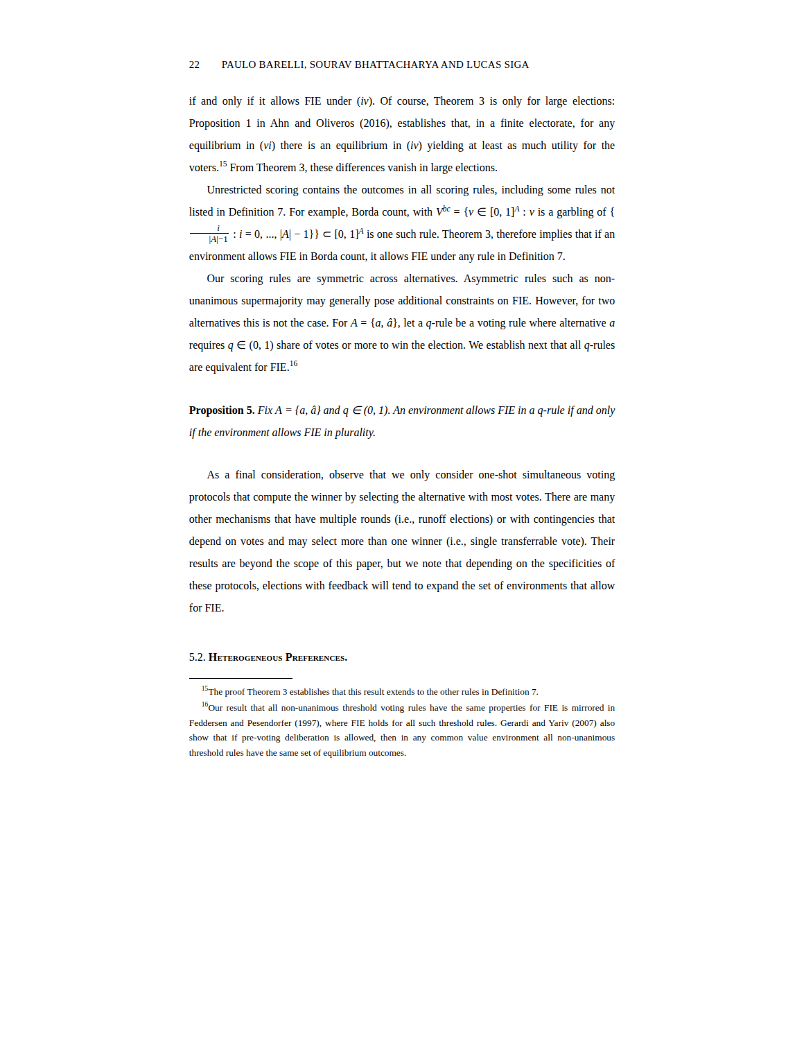22 PAULO BARELLI, SOURAV BHATTACHARYA AND LUCAS SIGA
if and only if it allows FIE under (iv). Of course, Theorem 3 is only for large elections: Proposition 1 in Ahn and Oliveros (2016), establishes that, in a finite electorate, for any equilibrium in (vi) there is an equilibrium in (iv) yielding at least as much utility for the voters.15 From Theorem 3, these differences vanish in large elections.
Unrestricted scoring contains the outcomes in all scoring rules, including some rules not listed in Definition 7. For example, Borda count, with Vbc = {v ∈ [0, 1]A : v is a garbling of {i|A|−1 : i = 0, ..., |A| − 1}} ⊂ [0, 1]A is one such rule. Theorem 3, therefore implies that if an environment allows FIE in Borda count, it allows FIE under any rule in Definition 7.
Our scoring rules are symmetric across alternatives. Asymmetric rules such as non-unanimous supermajority may generally pose additional constraints on FIE. However, for two alternatives this is not the case. For A = {a, â}, let a q-rule be a voting rule where alternative a requires q ∈ (0, 1) share of votes or more to win the election. We establish next that all q-rules are equivalent for FIE.16
Proposition 5. Fix A = {a, â} and q ∈ (0, 1). An environment allows FIE in a q-rule if and only if the environment allows FIE in plurality.
As a final consideration, observe that we only consider one-shot simultaneous voting protocols that compute the winner by selecting the alternative with most votes. There are many other mechanisms that have multiple rounds (i.e., runoff elections) or with contingencies that depend on votes and may select more than one winner (i.e., single transferrable vote). Their results are beyond the scope of this paper, but we note that depending on the specificities of these protocols, elections with feedback will tend to expand the set of environments that allow for FIE.
5.2. Heterogeneous Preferences.
15The proof Theorem 3 establishes that this result extends to the other rules in Definition 7.
16Our result that all non-unanimous threshold voting rules have the same properties for FIE is mirrored in Feddersen and Pesendorfer (1997), where FIE holds for all such threshold rules. Gerardi and Yariv (2007) also show that if pre-voting deliberation is allowed, then in any common value environment all non-unanimous threshold rules have the same set of equilibrium outcomes.